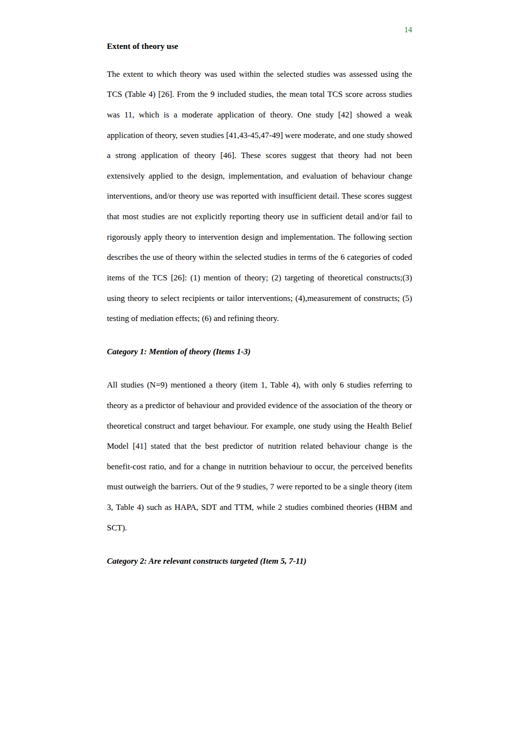14
Extent of theory use
The extent to which theory was used within the selected studies was assessed using the TCS (Table 4) [26]. From the 9 included studies, the mean total TCS score across studies was 11, which is a moderate application of theory. One study [42] showed a weak application of theory, seven studies [41,43-45,47-49] were moderate, and one study showed a strong application of theory [46]. These scores suggest that theory had not been extensively applied to the design, implementation, and evaluation of behaviour change interventions, and/or theory use was reported with insufficient detail. These scores suggest that most studies are not explicitly reporting theory use in sufficient detail and/or fail to rigorously apply theory to intervention design and implementation. The following section describes the use of theory within the selected studies in terms of the 6 categories of coded items of the TCS [26]: (1) mention of theory; (2) targeting of theoretical constructs;(3) using theory to select recipients or tailor interventions; (4),measurement of constructs; (5) testing of mediation effects; (6) and refining theory.
Category 1: Mention of theory (Items 1-3)
All studies (N=9) mentioned a theory (item 1, Table 4), with only 6 studies referring to theory as a predictor of behaviour and provided evidence of the association of the theory or theoretical construct and target behaviour. For example, one study using the Health Belief Model [41] stated that the best predictor of nutrition related behaviour change is the benefit-cost ratio, and for a change in nutrition behaviour to occur, the perceived benefits must outweigh the barriers. Out of the 9 studies, 7 were reported to be a single theory (item 3, Table 4) such as HAPA, SDT and TTM, while 2 studies combined theories (HBM and SCT).
Category 2: Are relevant constructs targeted (Item 5, 7-11)